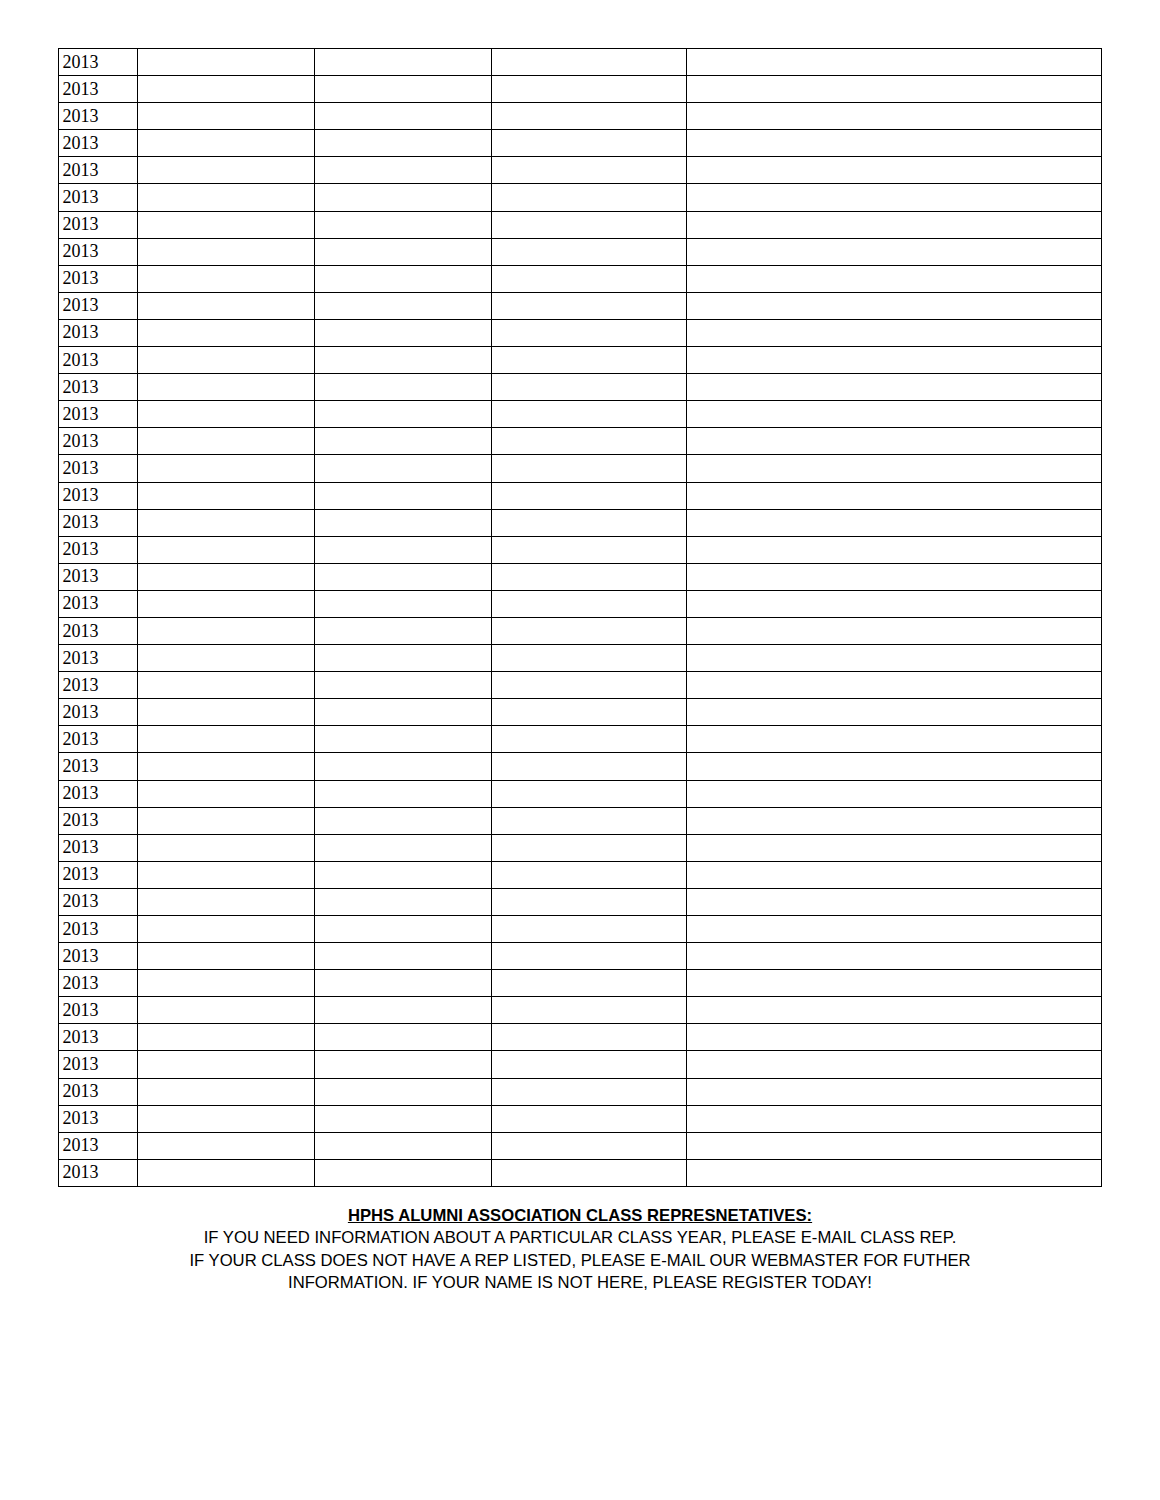| 2013 | | | | |
| 2013 | | | | |
| 2013 | | | | |
| 2013 | | | | |
| 2013 | | | | |
| 2013 | | | | |
| 2013 | | | | |
| 2013 | | | | |
| 2013 | | | | |
| 2013 | | | | |
| 2013 | | | | |
| 2013 | | | | |
| 2013 | | | | |
| 2013 | | | | |
| 2013 | | | | |
| 2013 | | | | |
| 2013 | | | | |
| 2013 | | | | |
| 2013 | | | | |
| 2013 | | | | |
| 2013 | | | | |
| 2013 | | | | |
| 2013 | | | | |
| 2013 | | | | |
| 2013 | | | | |
| 2013 | | | | |
| 2013 | | | | |
| 2013 | | | | |
| 2013 | | | | |
| 2013 | | | | |
| 2013 | | | | |
| 2013 | | | | |
| 2013 | | | | |
| 2013 | | | | |
| 2013 | | | | |
| 2013 | | | | |
| 2013 | | | | |
| 2013 | | | | |
| 2013 | | | | |
| 2013 | | | | |
| 2013 | | | | |
| 2013 | | | | |
HPHS Alumni Association Class Represnetatives:
IF YOU NEED INFORMATION ABOUT A PARTICULAR CLASS YEAR, PLEASE E-MAIL CLASS REP.
IF YOUR CLASS DOES NOT HAVE A REP LISTED, PLEASE E-MAIL OUR WEBMASTER FOR FUTHER
INFORMATION. IF YOUR NAME IS NOT HERE, PLEASE REGISTER TODAY!